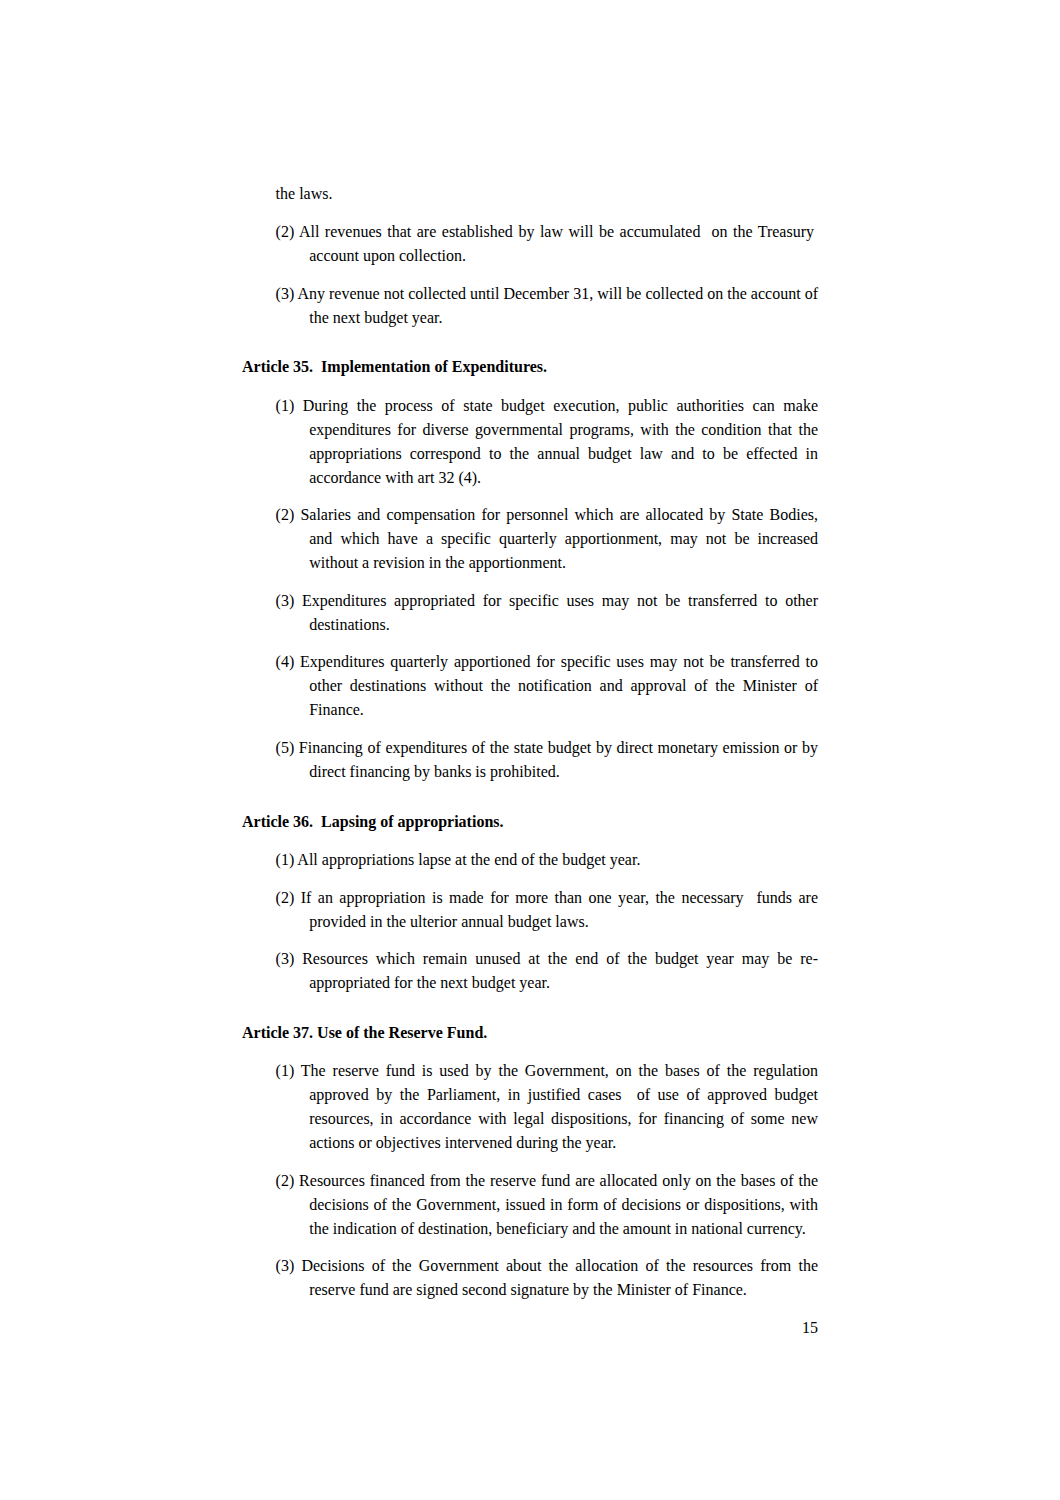the laws.
(2) All revenues that are established by law will be accumulated on the Treasury account upon collection.
(3) Any revenue not collected until December 31, will be collected on the account of the next budget year.
Article 35. Implementation of Expenditures.
(1) During the process of state budget execution, public authorities can make expenditures for diverse governmental programs, with the condition that the appropriations correspond to the annual budget law and to be effected in accordance with art 32 (4).
(2) Salaries and compensation for personnel which are allocated by State Bodies, and which have a specific quarterly apportionment, may not be increased without a revision in the apportionment.
(3) Expenditures appropriated for specific uses may not be transferred to other destinations.
(4) Expenditures quarterly apportioned for specific uses may not be transferred to other destinations without the notification and approval of the Minister of Finance.
(5) Financing of expenditures of the state budget by direct monetary emission or by direct financing by banks is prohibited.
Article 36. Lapsing of appropriations.
(1) All appropriations lapse at the end of the budget year.
(2) If an appropriation is made for more than one year, the necessary funds are provided in the ulterior annual budget laws.
(3) Resources which remain unused at the end of the budget year may be re-appropriated for the next budget year.
Article 37. Use of the Reserve Fund.
(1) The reserve fund is used by the Government, on the bases of the regulation approved by the Parliament, in justified cases of use of approved budget resources, in accordance with legal dispositions, for financing of some new actions or objectives intervened during the year.
(2) Resources financed from the reserve fund are allocated only on the bases of the decisions of the Government, issued in form of decisions or dispositions, with the indication of destination, beneficiary and the amount in national currency.
(3) Decisions of the Government about the allocation of the resources from the reserve fund are signed second signature by the Minister of Finance.
15